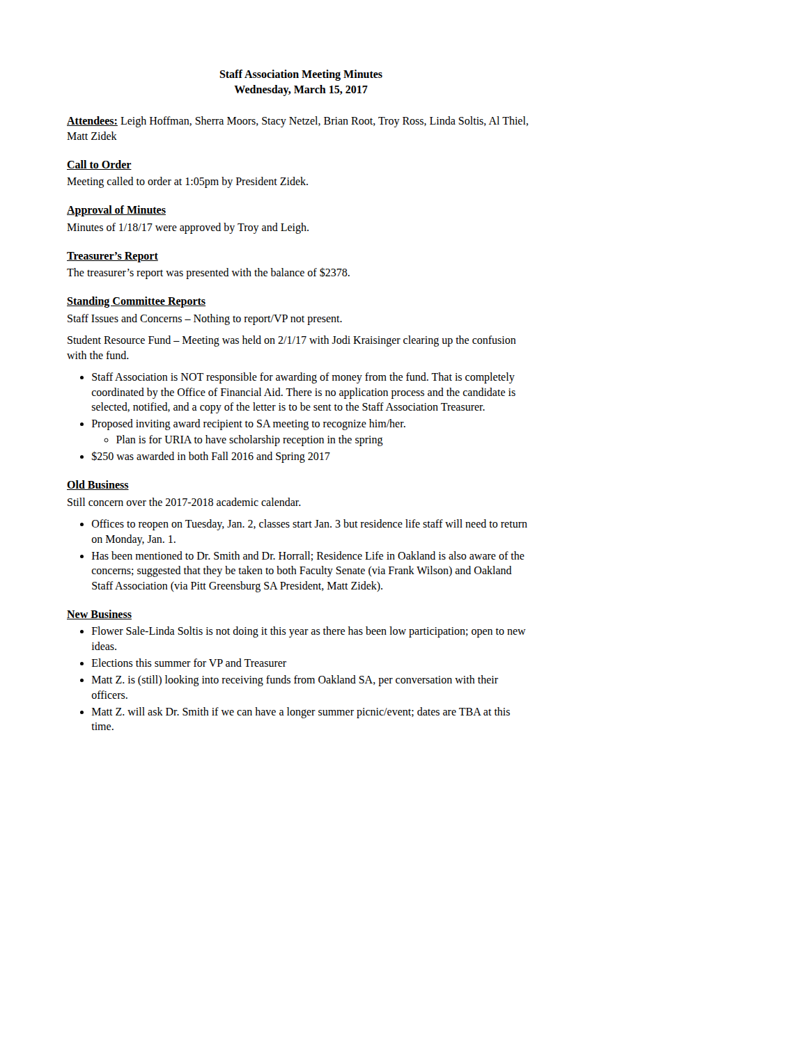Staff Association Meeting Minutes
Wednesday, March 15, 2017
Attendees: Leigh Hoffman, Sherra Moors, Stacy Netzel, Brian Root, Troy Ross, Linda Soltis, Al Thiel, Matt Zidek
Call to Order
Meeting called to order at 1:05pm by President Zidek.
Approval of Minutes
Minutes of 1/18/17 were approved by Troy and Leigh.
Treasurer’s Report
The treasurer’s report was presented with the balance of $2378.
Standing Committee Reports
Staff Issues and Concerns – Nothing to report/VP not present.
Student Resource Fund – Meeting was held on 2/1/17 with Jodi Kraisinger clearing up the confusion with the fund.
Staff Association is NOT responsible for awarding of money from the fund. That is completely coordinated by the Office of Financial Aid. There is no application process and the candidate is selected, notified, and a copy of the letter is to be sent to the Staff Association Treasurer.
Proposed inviting award recipient to SA meeting to recognize him/her.
Plan is for URIA to have scholarship reception in the spring
$250 was awarded in both Fall 2016 and Spring 2017
Old Business
Still concern over the 2017-2018 academic calendar.
Offices to reopen on Tuesday, Jan. 2, classes start Jan. 3 but residence life staff will need to return on Monday, Jan. 1.
Has been mentioned to Dr. Smith and Dr. Horrall; Residence Life in Oakland is also aware of the concerns; suggested that they be taken to both Faculty Senate (via Frank Wilson) and Oakland Staff Association (via Pitt Greensburg SA President, Matt Zidek).
New Business
Flower Sale-Linda Soltis is not doing it this year as there has been low participation; open to new ideas.
Elections this summer for VP and Treasurer
Matt Z. is (still) looking into receiving funds from Oakland SA, per conversation with their officers.
Matt Z. will ask Dr. Smith if we can have a longer summer picnic/event; dates are TBA at this time.